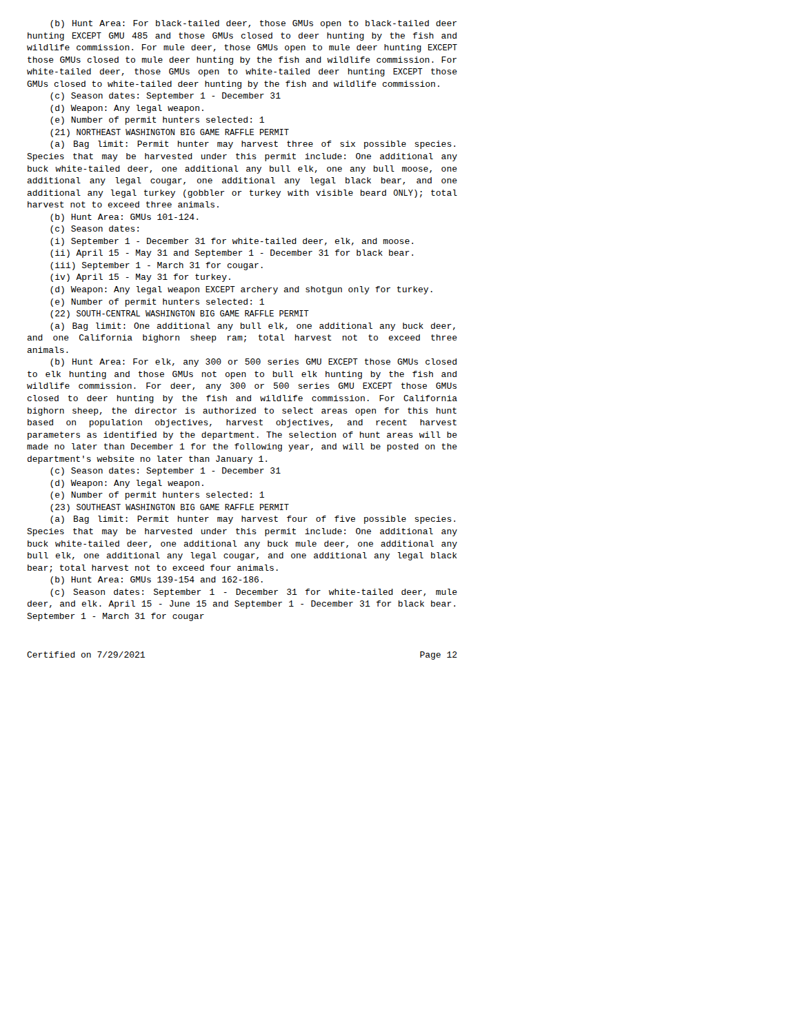(b) Hunt Area: For black-tailed deer, those GMUs open to black-tailed deer hunting EXCEPT GMU 485 and those GMUs closed to deer hunting by the fish and wildlife commission. For mule deer, those GMUs open to mule deer hunting EXCEPT those GMUs closed to mule deer hunting by the fish and wildlife commission. For white-tailed deer, those GMUs open to white-tailed deer hunting EXCEPT those GMUs closed to white-tailed deer hunting by the fish and wildlife commission.
(c) Season dates: September 1 - December 31
(d) Weapon: Any legal weapon.
(e) Number of permit hunters selected: 1
(21) NORTHEAST WASHINGTON BIG GAME RAFFLE PERMIT
(a) Bag limit: Permit hunter may harvest three of six possible species. Species that may be harvested under this permit include: One additional any buck white-tailed deer, one additional any bull elk, one any bull moose, one additional any legal cougar, one additional any legal black bear, and one additional any legal turkey (gobbler or turkey with visible beard ONLY); total harvest not to exceed three animals.
(b) Hunt Area: GMUs 101-124.
(c) Season dates:
(i) September 1 - December 31 for white-tailed deer, elk, and moose.
(ii) April 15 - May 31 and September 1 - December 31 for black bear.
(iii) September 1 - March 31 for cougar.
(iv) April 15 - May 31 for turkey.
(d) Weapon: Any legal weapon EXCEPT archery and shotgun only for turkey.
(e) Number of permit hunters selected: 1
(22) SOUTH-CENTRAL WASHINGTON BIG GAME RAFFLE PERMIT
(a) Bag limit: One additional any bull elk, one additional any buck deer, and one California bighorn sheep ram; total harvest not to exceed three animals.
(b) Hunt Area: For elk, any 300 or 500 series GMU EXCEPT those GMUs closed to elk hunting and those GMUs not open to bull elk hunting by the fish and wildlife commission. For deer, any 300 or 500 series GMU EXCEPT those GMUs closed to deer hunting by the fish and wildlife commission. For California bighorn sheep, the director is authorized to select areas open for this hunt based on population objectives, harvest objectives, and recent harvest parameters as identified by the department. The selection of hunt areas will be made no later than December 1 for the following year, and will be posted on the department's website no later than January 1.
(c) Season dates: September 1 - December 31
(d) Weapon: Any legal weapon.
(e) Number of permit hunters selected: 1
(23) SOUTHEAST WASHINGTON BIG GAME RAFFLE PERMIT
(a) Bag limit: Permit hunter may harvest four of five possible species. Species that may be harvested under this permit include: One additional any buck white-tailed deer, one additional any buck mule deer, one additional any bull elk, one additional any legal cougar, and one additional any legal black bear; total harvest not to exceed four animals.
(b) Hunt Area: GMUs 139-154 and 162-186.
(c) Season dates: September 1 - December 31 for white-tailed deer, mule deer, and elk. April 15 - June 15 and September 1 - December 31 for black bear. September 1 - March 31 for cougar
Certified on 7/29/2021 Page 12